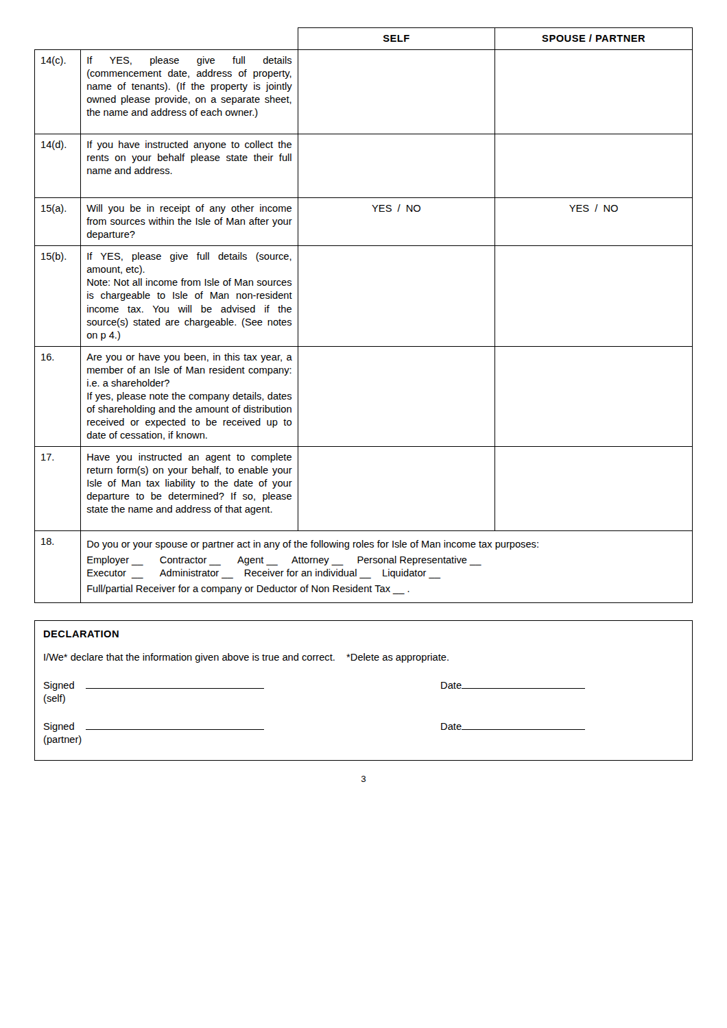| | | SELF | SPOUSE / PARTNER |
| 14(c). | If YES, please give full details (commencement date, address of property, name of tenants). (If the property is jointly owned please provide, on a separate sheet, the name and address of each owner.) | | |
| 14(d). | If you have instructed anyone to collect the rents on your behalf please state their full name and address. | | |
| 15(a). | Will you be in receipt of any other income from sources within the Isle of Man after your departure? | YES / NO | YES / NO |
| 15(b). | If YES, please give full details (source, amount, etc). Note: Not all income from Isle of Man sources is chargeable to Isle of Man non-resident income tax. You will be advised if the source(s) stated are chargeable. (See notes on p 4.) | | |
| 16. | Are you or have you been, in this tax year, a member of an Isle of Man resident company: i.e. a shareholder? If yes, please note the company details, dates of shareholding and the amount of distribution received or expected to be received up to date of cessation, if known. | | |
| 17. | Have you instructed an agent to complete return form(s) on your behalf, to enable your Isle of Man tax liability to the date of your departure to be determined? If so, please state the name and address of that agent. | | |
| 18. | Do you or your spouse or partner act in any of the following roles for Isle of Man income tax purposes: Employer __ Contractor __ Agent __ Attorney __ Personal Representative __ Executor __ Administrator __ Receiver for an individual __ Liquidator __ Full/partial Receiver for a company or Deductor of Non Resident Tax __ . |
DECLARATION
I/We* declare that the information given above is true and correct. *Delete as appropriate.
Signed
(self)
Date
Signed
(partner)
Date
3